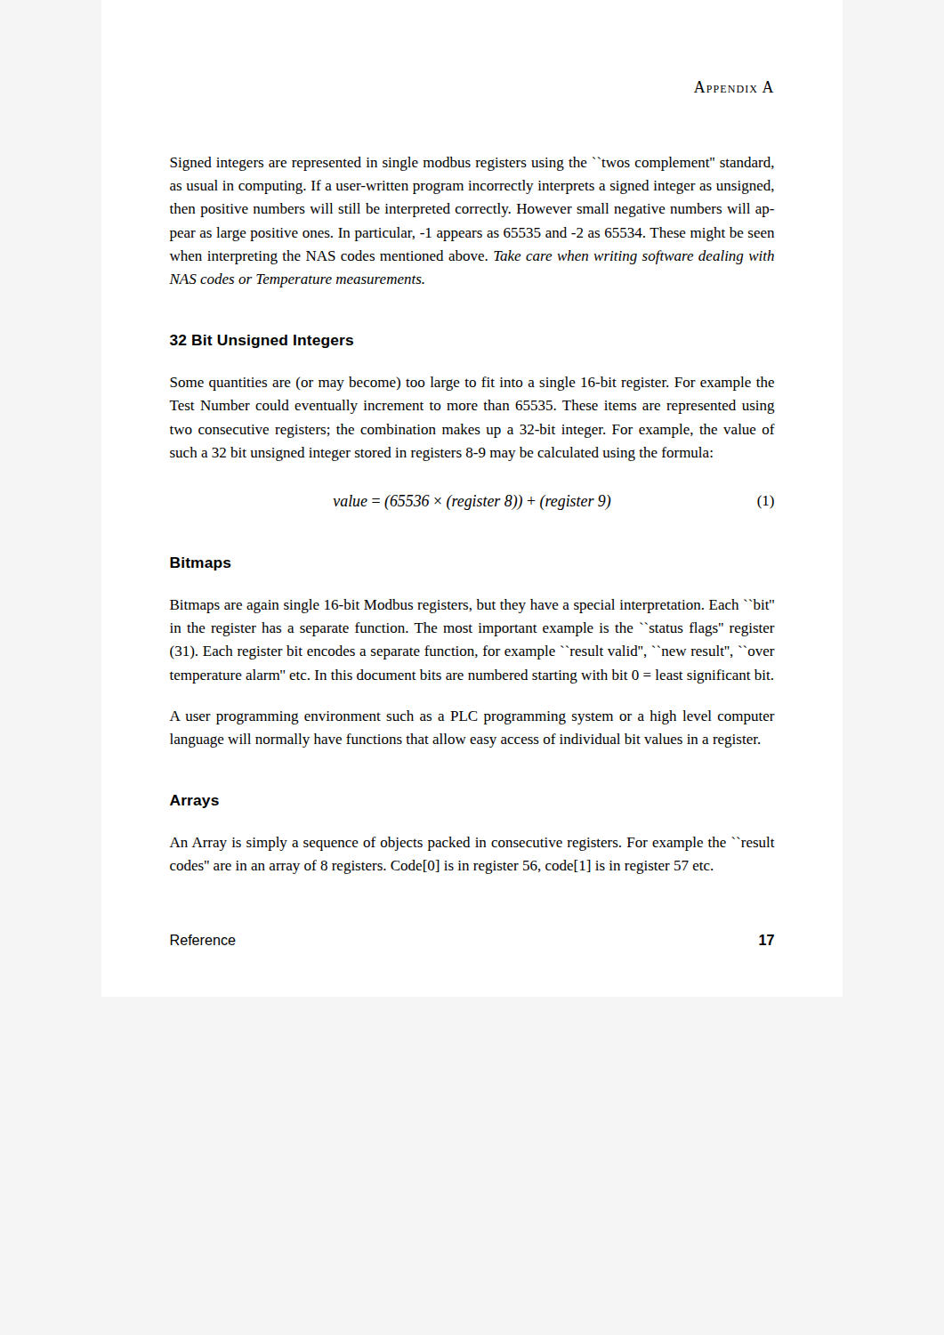Appendix A
Signed integers are represented in single modbus registers using the ``twos complement'' standard, as usual in computing. If a user-written program incorrectly interprets a signed integer as unsigned, then positive numbers will still be interpreted correctly. However small negative numbers will appear as large positive ones. In particular, -1 appears as 65535 and -2 as 65534. These might be seen when interpreting the NAS codes mentioned above. Take care when writing software dealing with NAS codes or Temperature measurements.
32 Bit Unsigned Integers
Some quantities are (or may become) too large to fit into a single 16-bit register. For example the Test Number could eventually increment to more than 65535. These items are represented using two consecutive registers; the combination makes up a 32-bit integer. For example, the value of such a 32 bit unsigned integer stored in registers 8-9 may be calculated using the formula:
value = (65536 × (register 8)) + (register 9) (1)
Bitmaps
Bitmaps are again single 16-bit Modbus registers, but they have a special interpretation. Each ``bit'' in the register has a separate function. The most important example is the ``status flags'' register (31). Each register bit encodes a separate function, for example ``result valid'', ``new result'', ``over temperature alarm'' etc. In this document bits are numbered starting with bit 0 = least significant bit.
A user programming environment such as a PLC programming system or a high level computer language will normally have functions that allow easy access of individual bit values in a register.
Arrays
An Array is simply a sequence of objects packed in consecutive registers. For example the ``result codes'' are in an array of 8 registers. Code[0] is in register 56, code[1] is in register 57 etc.
Reference 17